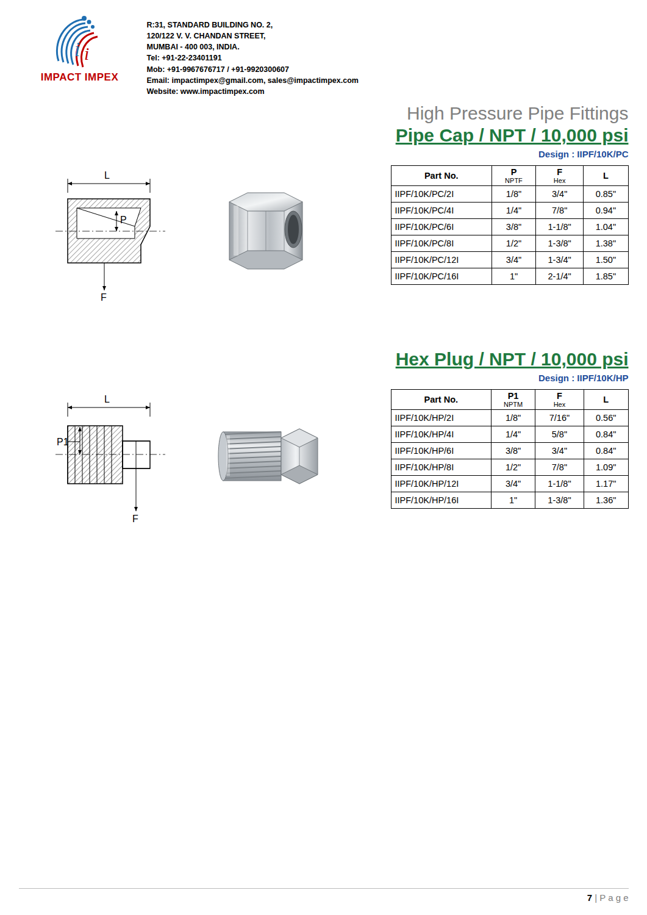i i
IMPACT IMPEX
R:31, STANDARD BUILDING NO. 2,
120/122 V. V. CHANDAN STREET,
MUMBAI - 400 003, INDIA.
Tel: +91-22-23401191
Mob: +91-9967676717 / +91-9920300607
Email: impactimpex@gmail.com, sales@impactimpex.com
Website: www.impactimpex.com
High Pressure Pipe Fittings
Pipe Cap / NPT / 10,000 psi
Design : IIPF/10K/PC
L P F
| Part No. | P NPTF | F Hex | L |
| --- | --- | --- | --- |
| IIPF/10K/PC/2I | 1/8" | 3/4" | 0.85" |
| IIPF/10K/PC/4I | 1/4" | 7/8" | 0.94" |
| IIPF/10K/PC/6I | 3/8" | 1-1/8" | 1.04" |
| IIPF/10K/PC/8I | 1/2" | 1-3/8" | 1.38" |
| IIPF/10K/PC/12I | 3/4" | 1-3/4" | 1.50" |
| IIPF/10K/PC/16I | 1" | 2-1/4" | 1.85" |
Hex Plug / NPT / 10,000 psi
Design : IIPF/10K/HP
L P1 F
| Part No. | P1 NPTM | F Hex | L |
| --- | --- | --- | --- |
| IIPF/10K/HP/2I | 1/8" | 7/16" | 0.56" |
| IIPF/10K/HP/4I | 1/4" | 5/8" | 0.84" |
| IIPF/10K/HP/6I | 3/8" | 3/4" | 0.84" |
| IIPF/10K/HP/8I | 1/2" | 7/8" | 1.09" |
| IIPF/10K/HP/12I | 3/4" | 1-1/8" | 1.17" |
| IIPF/10K/HP/16I | 1" | 1-3/8" | 1.36" |
7 | P a g e